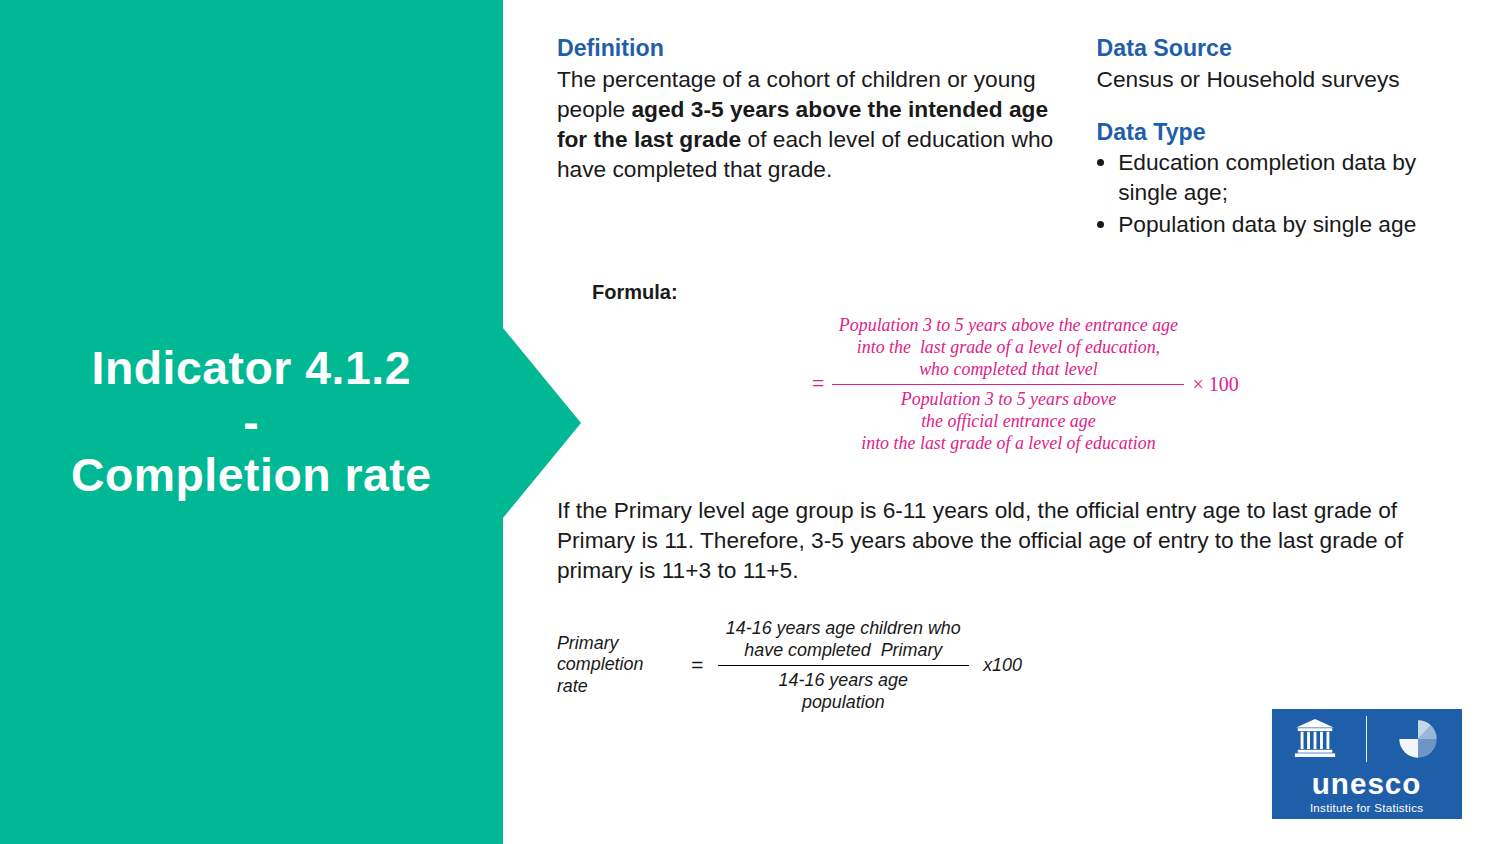Indicator 4.1.2 - Completion rate
Definition
The percentage of a cohort of children or young people aged 3-5 years above the intended age for the last grade of each level of education who have completed that grade.
Data Source
Census or Household surveys
Data Type
Education completion data by single age;
Population data by single age
Formula:
= Population 3 to 5 years above the entrance age
into the last grade of a level of education,
who completed that level Population 3 to 5 years above
the official entrance age
into the last grade of a level of education × 100
If the Primary level age group is 6-11 years old, the official entry age to last grade of Primary is 11. Therefore, 3-5 years above the official age of entry to the last grade of primary is 11+3 to 11+5.
Primary completion rate = 14-16 years age children who
have completed Primary 14-16 years age
population x100
unesco
Institute for Statistics